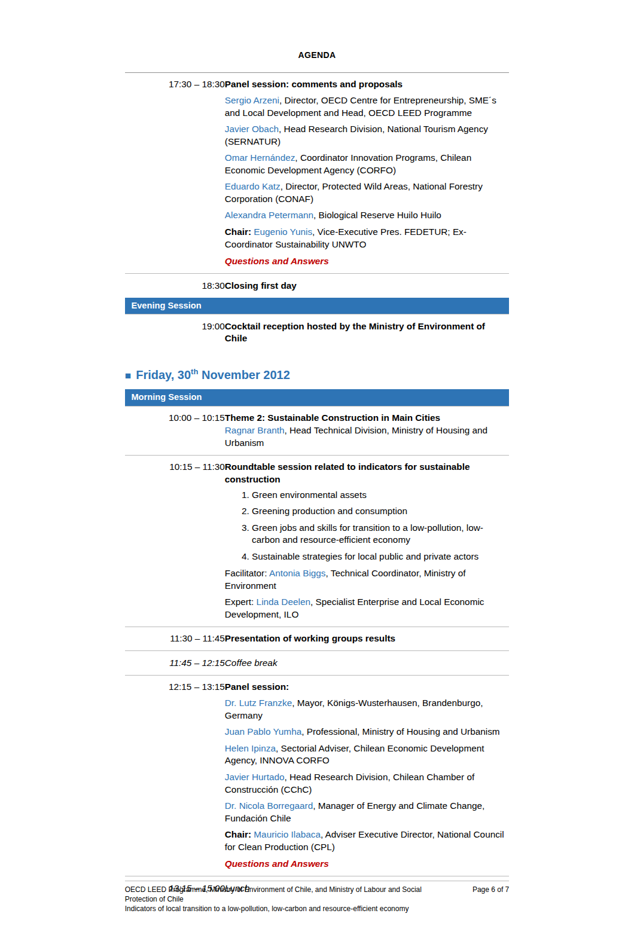AGENDA
| 17:30 – 18:30 | Panel session: comments and proposals Sergio Arzeni , Director, OECD Centre for Entrepreneurship, SME´s and Local Development and Head, OECD LEED Programme Javier Obach , Head Research Division, National Tourism Agency (SERNATUR) Omar Hernández , Coordinator Innovation Programs, Chilean Economic Development Agency (CORFO) Eduardo Katz , Director, Protected Wild Areas, National Forestry Corporation (CONAF) Alexandra Petermann , Biological Reserve Huilo Huilo Chair: Eugenio Yunis , Vice-Executive Pres. FEDETUR; Ex-Coordinator Sustainability UNWTO Questions and Answers |
| 18:30 | Closing first day |
| Evening Session |
| 19:00 | Cocktail reception hosted by the Ministry of Environment of Chile |
■Friday, 30th November 2012
| Morning Session |
| 10:00 – 10:15 | Theme 2: Sustainable Construction in Main Cities Ragnar Branth , Head Technical Division, Ministry of Housing and Urbanism |
| 10:15 – 11:30 | Roundtable session related to indicators for sustainable construction Green environmental assets Greening production and consumption Green jobs and skills for transition to a low-pollution, low-carbon and resource-efficient economy Sustainable strategies for local public and private actors Facilitator: Antonia Biggs , Technical Coordinator, Ministry of Environment Expert: Linda Deelen , Specialist Enterprise and Local Economic Development, ILO |
| 11:30 – 11:45 | Presentation of working groups results |
| 11:45 – 12:15 | Coffee break |
| 12:15 – 13:15 | Panel session: Dr. Lutz Franzke , Mayor, Königs-Wusterhausen, Brandenburgo, Germany Juan Pablo Yumha , Professional, Ministry of Housing and Urbanism Helen Ipinza , Sectorial Adviser, Chilean Economic Development Agency, INNOVA CORFO Javier Hurtado , Head Research Division, Chilean Chamber of Construcción (CChC) Dr. Nicola Borregaard , Manager of Energy and Climate Change, Fundación Chile Chair: Mauricio Ilabaca , Adviser Executive Director, National Council for Clean Production (CPL) Questions and Answers |
| 13:15 – 15:00 | Lunch |
OECD LEED Programme, Ministry of Environment of Chile, and Ministry of Labour and Social Protection of Chile
Indicators of local transition to a low-pollution, low-carbon and resource-efficient economy
Page 6 of 7